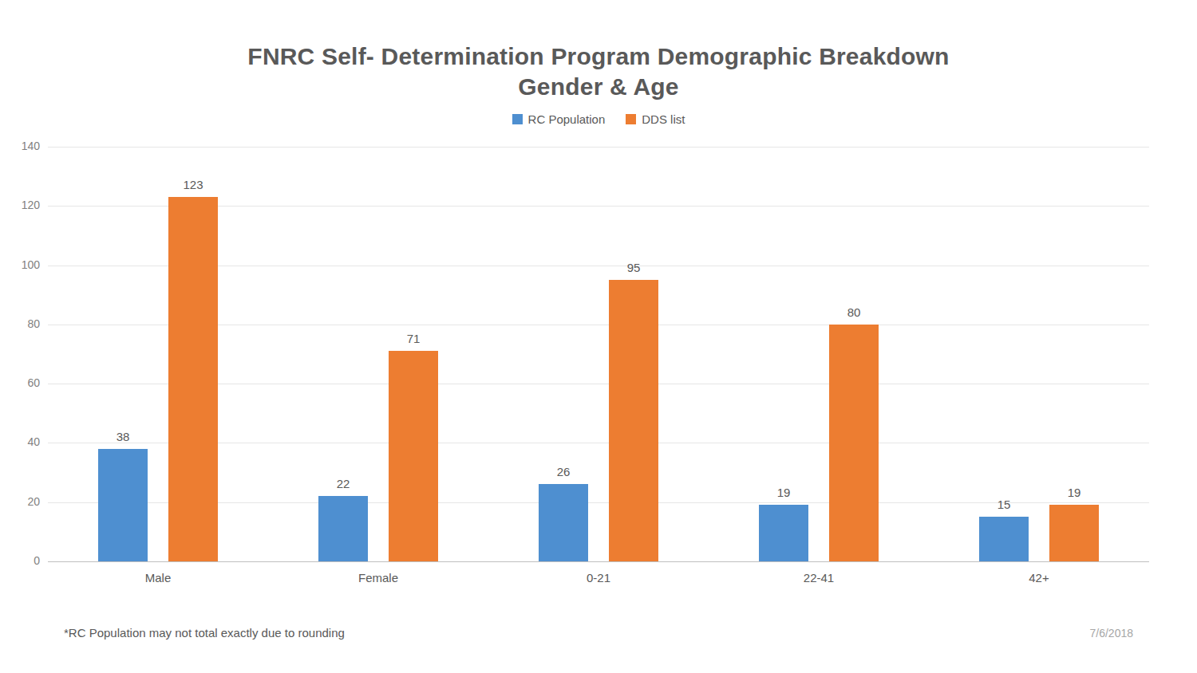FNRC Self- Determination Program Demographic Breakdown
Gender & Age
RC Population
DDS list
140
120
100
80
60
40
20
0
38
123
22
71
26
95
19
80
15
19
Male
Female
0-21
22-41
42+
*RC Population may not total exactly due to rounding
7/6/2018